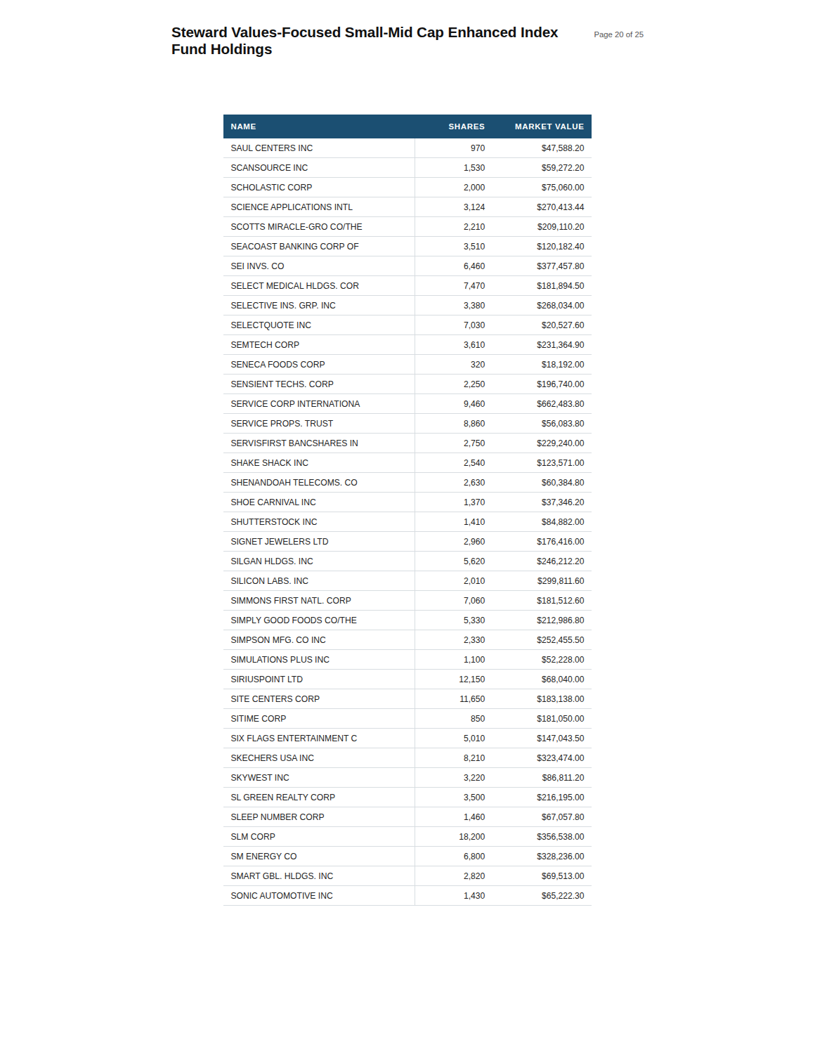Steward Values-Focused Small-Mid Cap Enhanced Index Fund Holdings
Page 20 of 25
| Name | Shares | Market Value |
| --- | --- | --- |
| SAUL CENTERS INC | 970 | $47,588.20 |
| SCANSOURCE INC | 1,530 | $59,272.20 |
| SCHOLASTIC CORP | 2,000 | $75,060.00 |
| SCIENCE APPLICATIONS INTL | 3,124 | $270,413.44 |
| SCOTTS MIRACLE-GRO CO/THE | 2,210 | $209,110.20 |
| SEACOAST BANKING CORP OF | 3,510 | $120,182.40 |
| SEI INVS. CO | 6,460 | $377,457.80 |
| SELECT MEDICAL HLDGS. COR | 7,470 | $181,894.50 |
| SELECTIVE INS. GRP. INC | 3,380 | $268,034.00 |
| SELECTQUOTE INC | 7,030 | $20,527.60 |
| SEMTECH CORP | 3,610 | $231,364.90 |
| SENECA FOODS CORP | 320 | $18,192.00 |
| SENSIENT TECHS. CORP | 2,250 | $196,740.00 |
| SERVICE CORP INTERNATIONA | 9,460 | $662,483.80 |
| SERVICE PROPS. TRUST | 8,860 | $56,083.80 |
| SERVISFIRST BANCSHARES IN | 2,750 | $229,240.00 |
| SHAKE SHACK INC | 2,540 | $123,571.00 |
| SHENANDOAH TELECOMS. CO | 2,630 | $60,384.80 |
| SHOE CARNIVAL INC | 1,370 | $37,346.20 |
| SHUTTERSTOCK INC | 1,410 | $84,882.00 |
| SIGNET JEWELERS LTD | 2,960 | $176,416.00 |
| SILGAN HLDGS. INC | 5,620 | $246,212.20 |
| SILICON LABS. INC | 2,010 | $299,811.60 |
| SIMMONS FIRST NATL. CORP | 7,060 | $181,512.60 |
| SIMPLY GOOD FOODS CO/THE | 5,330 | $212,986.80 |
| SIMPSON MFG. CO INC | 2,330 | $252,455.50 |
| SIMULATIONS PLUS INC | 1,100 | $52,228.00 |
| SIRIUSPOINT LTD | 12,150 | $68,040.00 |
| SITE CENTERS CORP | 11,650 | $183,138.00 |
| SITIME CORP | 850 | $181,050.00 |
| SIX FLAGS ENTERTAINMENT C | 5,010 | $147,043.50 |
| SKECHERS USA INC | 8,210 | $323,474.00 |
| SKYWEST INC | 3,220 | $86,811.20 |
| SL GREEN REALTY CORP | 3,500 | $216,195.00 |
| SLEEP NUMBER CORP | 1,460 | $67,057.80 |
| SLM CORP | 18,200 | $356,538.00 |
| SM ENERGY CO | 6,800 | $328,236.00 |
| SMART GBL. HLDGS. INC | 2,820 | $69,513.00 |
| SONIC AUTOMOTIVE INC | 1,430 | $65,222.30 |